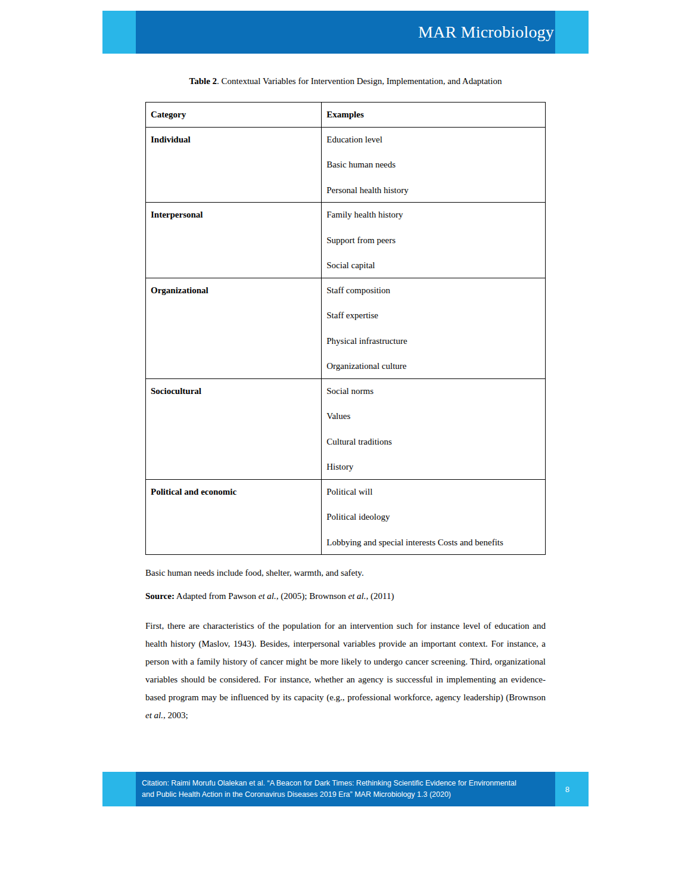MAR Microbiology
Table 2. Contextual Variables for Intervention Design, Implementation, and Adaptation
| Category | Examples |
| --- | --- |
| Individual | Education level Basic human needs Personal health history |
| Interpersonal | Family health history Support from peers Social capital |
| Organizational | Staff composition Staff expertise Physical infrastructure Organizational culture |
| Sociocultural | Social norms Values Cultural traditions History |
| Political and economic | Political will Political ideology Lobbying and special interests Costs and benefits |
Basic human needs include food, shelter, warmth, and safety.
Source: Adapted from Pawson et al., (2005); Brownson et al., (2011)
First, there are characteristics of the population for an intervention such for instance level of education and health history (Maslov, 1943). Besides, interpersonal variables provide an important context. For instance, a person with a family history of cancer might be more likely to undergo cancer screening. Third, organizational variables should be considered. For instance, whether an agency is successful in implementing an evidence-based program may be influenced by its capacity (e.g., professional workforce, agency leadership) (Brownson et al., 2003;
Citation: Raimi Morufu Olalekan et al. “A Beacon for Dark Times: Rethinking Scientific Evidence for Environmental and Public Health Action in the Coronavirus Diseases 2019 Era” MAR Microbiology 1.3 (2020)
8